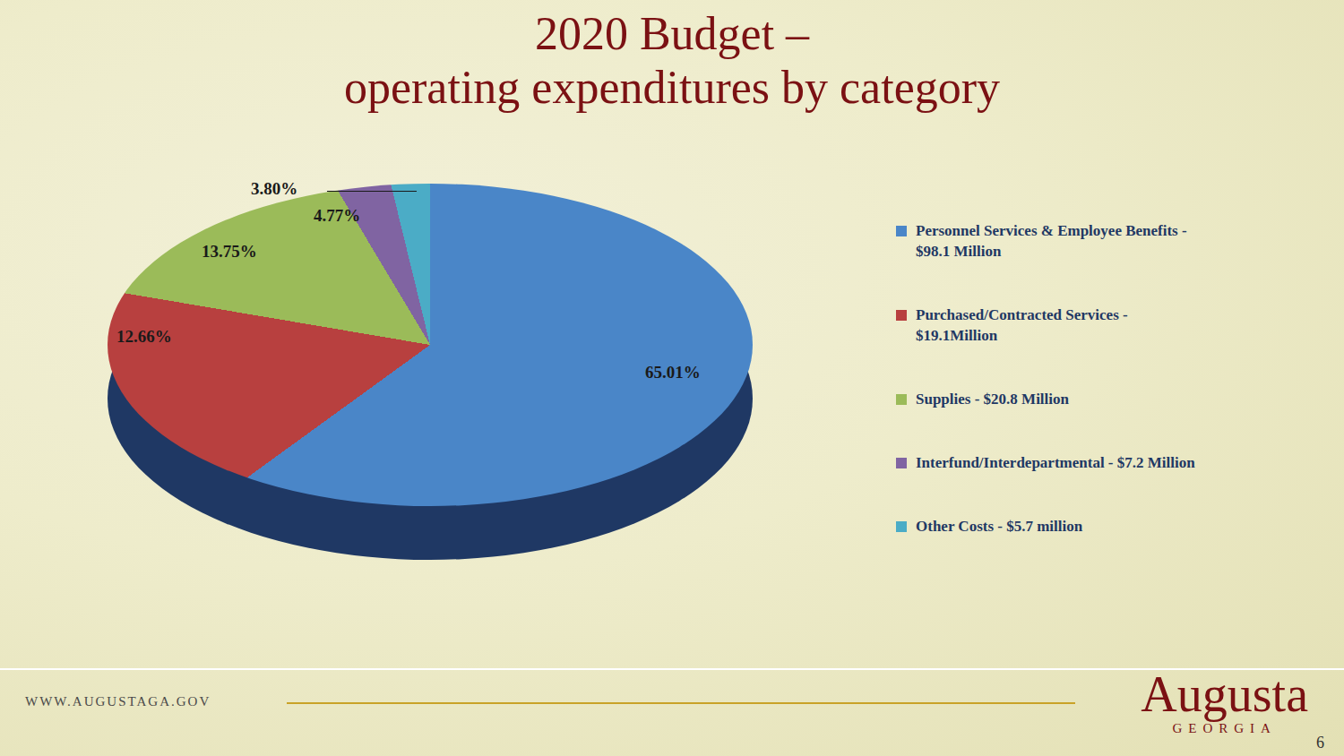2020 Budget –
operating expenditures by category
3.80% 4.77% 13.75% 12.66% 65.01%
Personnel Services & Employee Benefits -
$98.1 Million
Purchased/Contracted Services -
$19.1Million
Supplies - $20.8 Million
Interfund/Interdepartmental - $7.2 Million
Other Costs - $5.7 million
WWW.AUGUSTAGA.GOV
Augusta
GEORGIA
6